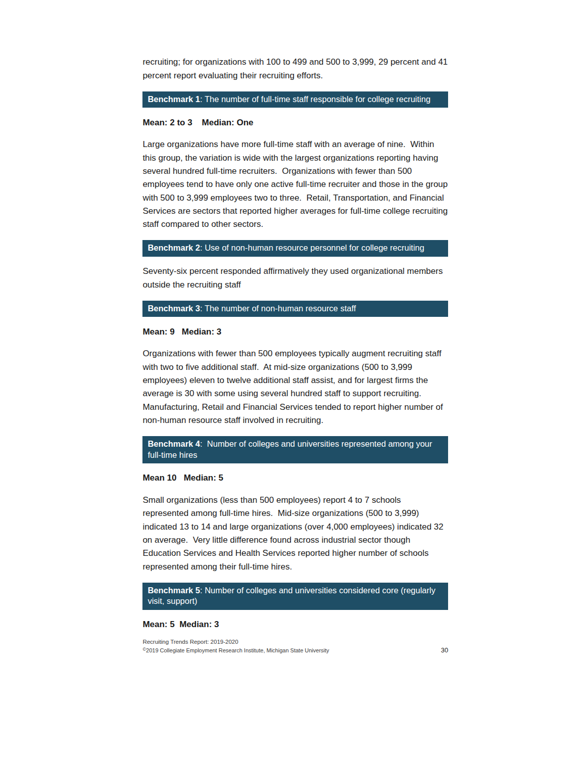recruiting; for organizations with 100 to 499 and 500 to 3,999, 29 percent and 41 percent report evaluating their recruiting efforts.
Benchmark 1: The number of full-time staff responsible for college recruiting
Mean: 2 to 3 Median: One
Large organizations have more full-time staff with an average of nine. Within this group, the variation is wide with the largest organizations reporting having several hundred full-time recruiters. Organizations with fewer than 500 employees tend to have only one active full-time recruiter and those in the group with 500 to 3,999 employees two to three. Retail, Transportation, and Financial Services are sectors that reported higher averages for full-time college recruiting staff compared to other sectors.
Benchmark 2: Use of non-human resource personnel for college recruiting
Seventy-six percent responded affirmatively they used organizational members outside the recruiting staff
Benchmark 3: The number of non-human resource staff
Mean: 9 Median: 3
Organizations with fewer than 500 employees typically augment recruiting staff with two to five additional staff. At mid-size organizations (500 to 3,999 employees) eleven to twelve additional staff assist, and for largest firms the average is 30 with some using several hundred staff to support recruiting. Manufacturing, Retail and Financial Services tended to report higher number of non-human resource staff involved in recruiting.
Benchmark 4: Number of colleges and universities represented among your full-time hires
Mean 10 Median: 5
Small organizations (less than 500 employees) report 4 to 7 schools represented among full-time hires. Mid-size organizations (500 to 3,999) indicated 13 to 14 and large organizations (over 4,000 employees) indicated 32 on average. Very little difference found across industrial sector though Education Services and Health Services reported higher number of schools represented among their full-time hires.
Benchmark 5: Number of colleges and universities considered core (regularly visit, support)
Mean: 5 Median: 3
Recruiting Trends Report: 2019-2020
©2019 Collegiate Employment Research Institute, Michigan State University 30